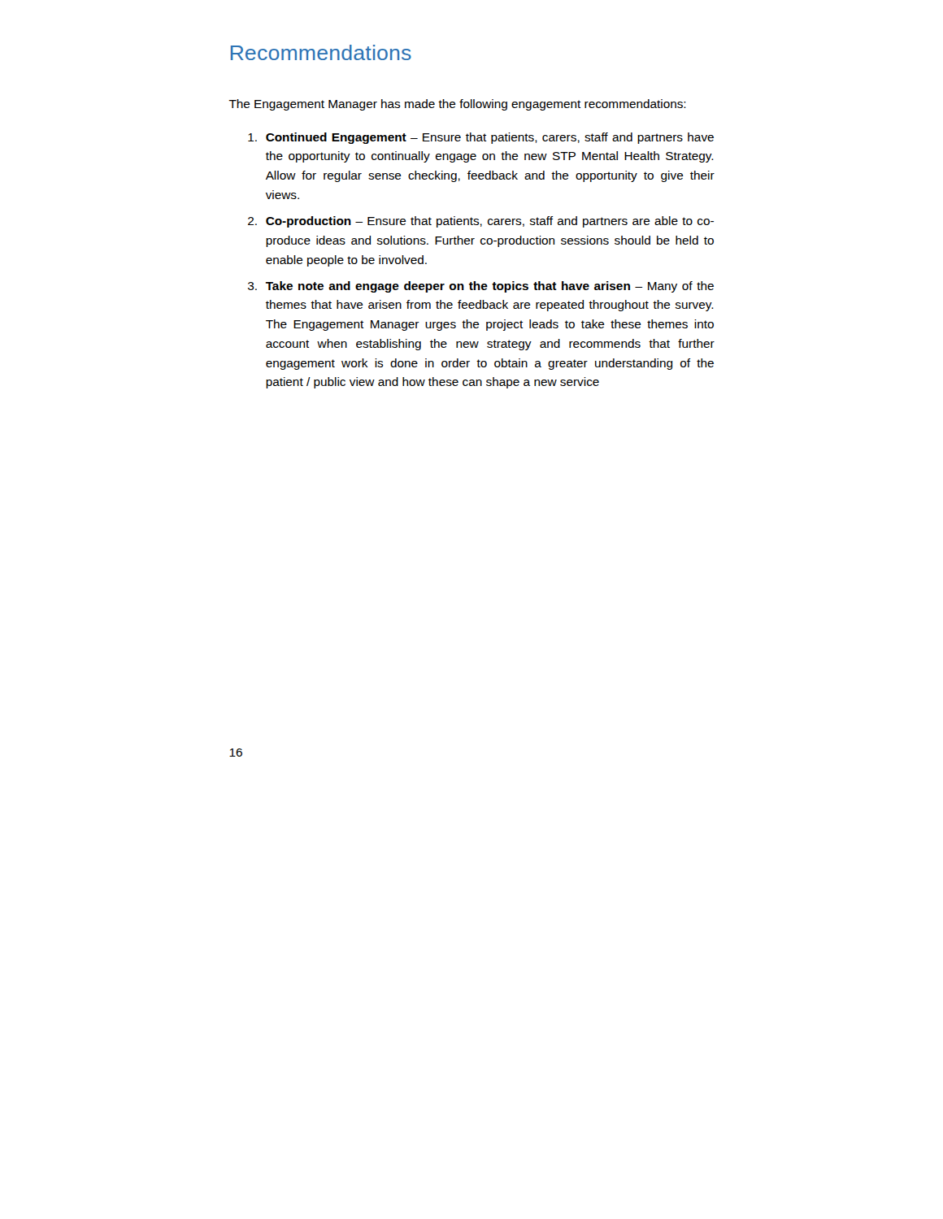Recommendations
The Engagement Manager has made the following engagement recommendations:
Continued Engagement – Ensure that patients, carers, staff and partners have the opportunity to continually engage on the new STP Mental Health Strategy. Allow for regular sense checking, feedback and the opportunity to give their views.
Co-production – Ensure that patients, carers, staff and partners are able to co-produce ideas and solutions. Further co-production sessions should be held to enable people to be involved.
Take note and engage deeper on the topics that have arisen – Many of the themes that have arisen from the feedback are repeated throughout the survey. The Engagement Manager urges the project leads to take these themes into account when establishing the new strategy and recommends that further engagement work is done in order to obtain a greater understanding of the patient / public view and how these can shape a new service
16